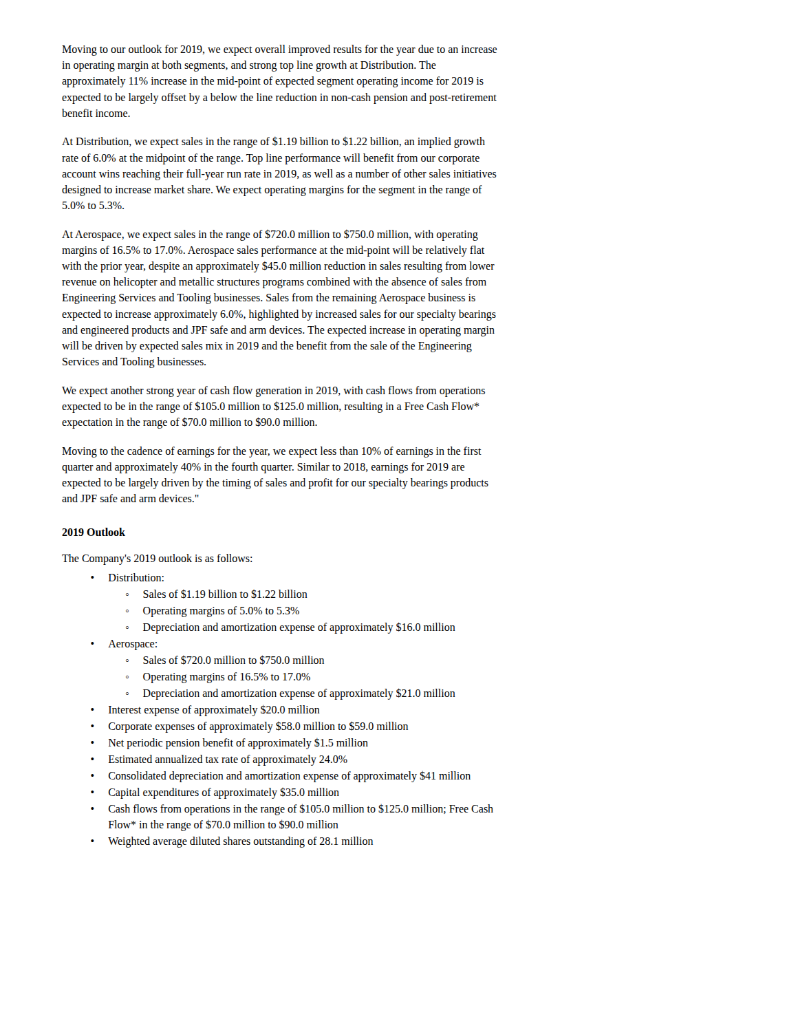Moving to our outlook for 2019, we expect overall improved results for the year due to an increase in operating margin at both segments, and strong top line growth at Distribution. The approximately 11% increase in the mid-point of expected segment operating income for 2019 is expected to be largely offset by a below the line reduction in non-cash pension and post-retirement benefit income.
At Distribution, we expect sales in the range of $1.19 billion to $1.22 billion, an implied growth rate of 6.0% at the midpoint of the range. Top line performance will benefit from our corporate account wins reaching their full-year run rate in 2019, as well as a number of other sales initiatives designed to increase market share. We expect operating margins for the segment in the range of 5.0% to 5.3%.
At Aerospace, we expect sales in the range of $720.0 million to $750.0 million, with operating margins of 16.5% to 17.0%. Aerospace sales performance at the mid-point will be relatively flat with the prior year, despite an approximately $45.0 million reduction in sales resulting from lower revenue on helicopter and metallic structures programs combined with the absence of sales from Engineering Services and Tooling businesses. Sales from the remaining Aerospace business is expected to increase approximately 6.0%, highlighted by increased sales for our specialty bearings and engineered products and JPF safe and arm devices. The expected increase in operating margin will be driven by expected sales mix in 2019 and the benefit from the sale of the Engineering Services and Tooling businesses.
We expect another strong year of cash flow generation in 2019, with cash flows from operations expected to be in the range of $105.0 million to $125.0 million, resulting in a Free Cash Flow* expectation in the range of $70.0 million to $90.0 million.
Moving to the cadence of earnings for the year, we expect less than 10% of earnings in the first quarter and approximately 40% in the fourth quarter. Similar to 2018, earnings for 2019 are expected to be largely driven by the timing of sales and profit for our specialty bearings products and JPF safe and arm devices."
2019 Outlook
The Company's 2019 outlook is as follows:
Distribution:
Sales of $1.19 billion to $1.22 billion
Operating margins of 5.0% to 5.3%
Depreciation and amortization expense of approximately $16.0 million
Aerospace:
Sales of $720.0 million to $750.0 million
Operating margins of 16.5% to 17.0%
Depreciation and amortization expense of approximately $21.0 million
Interest expense of approximately $20.0 million
Corporate expenses of approximately $58.0 million to $59.0 million
Net periodic pension benefit of approximately $1.5 million
Estimated annualized tax rate of approximately 24.0%
Consolidated depreciation and amortization expense of approximately $41 million
Capital expenditures of approximately $35.0 million
Cash flows from operations in the range of $105.0 million to $125.0 million; Free Cash Flow* in the range of $70.0 million to $90.0 million
Weighted average diluted shares outstanding of 28.1 million